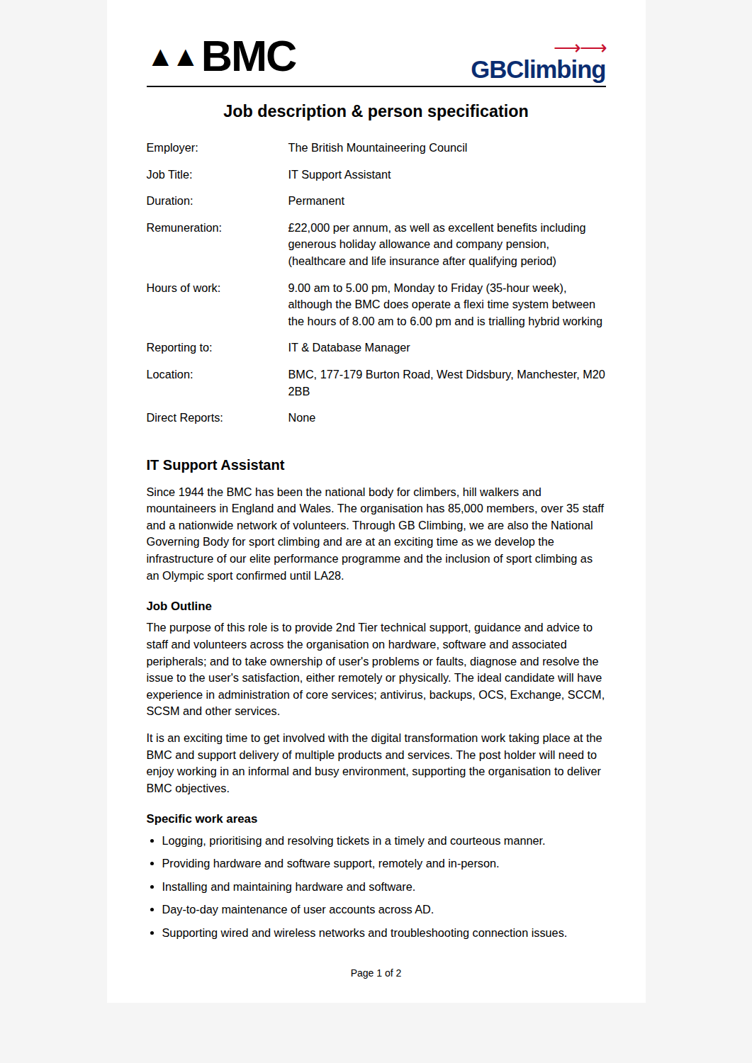▲▲BMC
⟶⟶
GBClimbing
Job description & person specification
| Employer: | The British Mountaineering Council |
| Job Title: | IT Support Assistant |
| Duration: | Permanent |
| Remuneration: | £22,000 per annum, as well as excellent benefits including generous holiday allowance and company pension, (healthcare and life insurance after qualifying period) |
| Hours of work: | 9.00 am to 5.00 pm, Monday to Friday (35-hour week), although the BMC does operate a flexi time system between the hours of 8.00 am to 6.00 pm and is trialling hybrid working |
| Reporting to: | IT & Database Manager |
| Location: | BMC, 177-179 Burton Road, West Didsbury, Manchester, M20 2BB |
| Direct Reports: | None |
IT Support Assistant
Since 1944 the BMC has been the national body for climbers, hill walkers and mountaineers in England and Wales. The organisation has 85,000 members, over 35 staff and a nationwide network of volunteers. Through GB Climbing, we are also the National Governing Body for sport climbing and are at an exciting time as we develop the infrastructure of our elite performance programme and the inclusion of sport climbing as an Olympic sport confirmed until LA28.
Job Outline
The purpose of this role is to provide 2nd Tier technical support, guidance and advice to staff and volunteers across the organisation on hardware, software and associated peripherals; and to take ownership of user's problems or faults, diagnose and resolve the issue to the user's satisfaction, either remotely or physically. The ideal candidate will have experience in administration of core services; antivirus, backups, OCS, Exchange, SCCM, SCSM and other services.
It is an exciting time to get involved with the digital transformation work taking place at the BMC and support delivery of multiple products and services. The post holder will need to enjoy working in an informal and busy environment, supporting the organisation to deliver BMC objectives.
Specific work areas
Logging, prioritising and resolving tickets in a timely and courteous manner.
Providing hardware and software support, remotely and in-person.
Installing and maintaining hardware and software.
Day-to-day maintenance of user accounts across AD.
Supporting wired and wireless networks and troubleshooting connection issues.
Page 1 of 2